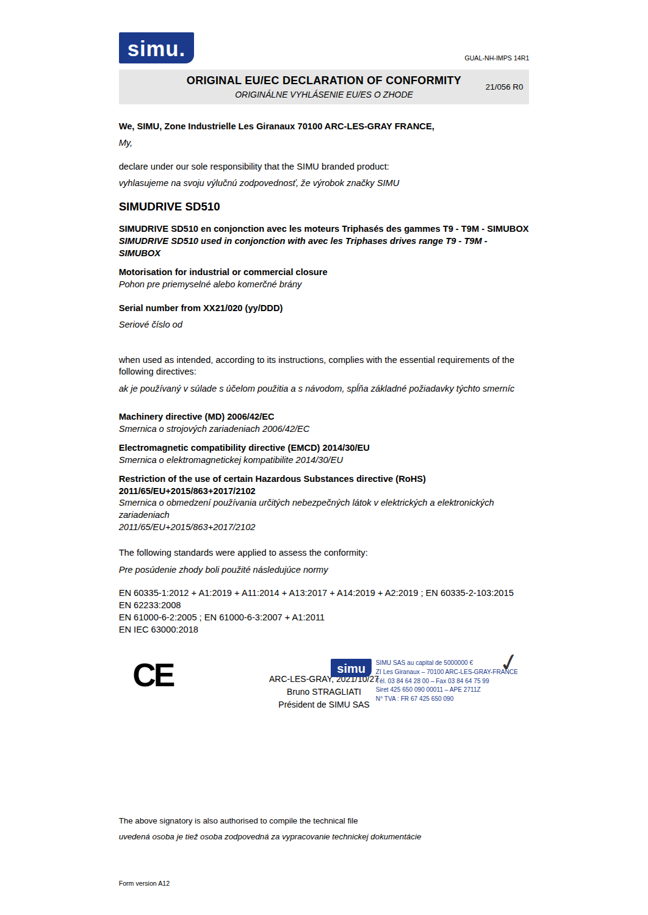simu.
GUAL-NH-IMPS 14R1
ORIGINAL EU/EC DECLARATION OF CONFORMITY
ORIGINÁLNE VYHLÁSENIE EU/ES O ZHODE
21/056 R0
We, SIMU, Zone Industrielle Les Giranaux 70100 ARC-LES-GRAY FRANCE,
My,
declare under our sole responsibility that the SIMU branded product:
vyhlasujeme na svoju výlučnú zodpovednosť, že výrobok značky SIMU
SIMUDRIVE SD510
SIMUDRIVE SD510 en conjonction avec les moteurs Triphasés des gammes T9 - T9M - SIMUBOX
SIMUDRIVE SD510 used in conjonction with avec les Triphases drives range T9 - T9M - SIMUBOX
Motorisation for industrial or commercial closure
Pohon pre priemyselné alebo komerčné brány
Serial number from XX21/020 (yy/DDD)
Seriové číslo od
when used as intended, according to its instructions, complies with the essential requirements of the following directives:
ak je používaný v súlade s účelom použitia a s návodom, spĺňa základné požiadavky týchto smerníc
Machinery directive (MD) 2006/42/EC
Smernica o strojových zariadeniach 2006/42/EC
Electromagnetic compatibility directive (EMCD) 2014/30/EU
Smernica o elektromagnetickej kompatibilite 2014/30/EU
Restriction of the use of certain Hazardous Substances directive (RoHS) 2011/65/EU+2015/863+2017/2102
Smernica o obmedzení používania určitých nebezpečných látok v elektrických a elektronických zariadeniach
2011/65/EU+2015/863+2017/2102
The following standards were applied to assess the conformity:
Pre posúdenie zhody boli použité následujúce normy
EN 60335‑1:2012 + A1:2019 + A11:2014 + A13:2017 + A14:2019 + A2:2019 ; EN 60335‑2‑103:2015
EN 62233:2008
EN 61000‑6‑2:2005 ; EN 61000‑6‑3:2007 + A1:2011
EN IEC 63000:2018
CE
ARC-LES-GRAY, 2021/10/27
Bruno STRAGLIATI
Président de SIMU SAS
simu
SIMU SAS au capital de 5000000 €
ZI Les Giranaux – 70100 ARC-LES-GRAY-FRANCE
Tél. 03 84 64 28 00 – Fax 03 84 64 75 99
Siret 425 650 090 00011 – APE 2711Z
N° TVA : FR 67 425 650 090
✓
The above signatory is also authorised to compile the technical file
uvedená osoba je tiež osoba zodpovedná za vypracovanie technickej dokumentácie
Form version A12